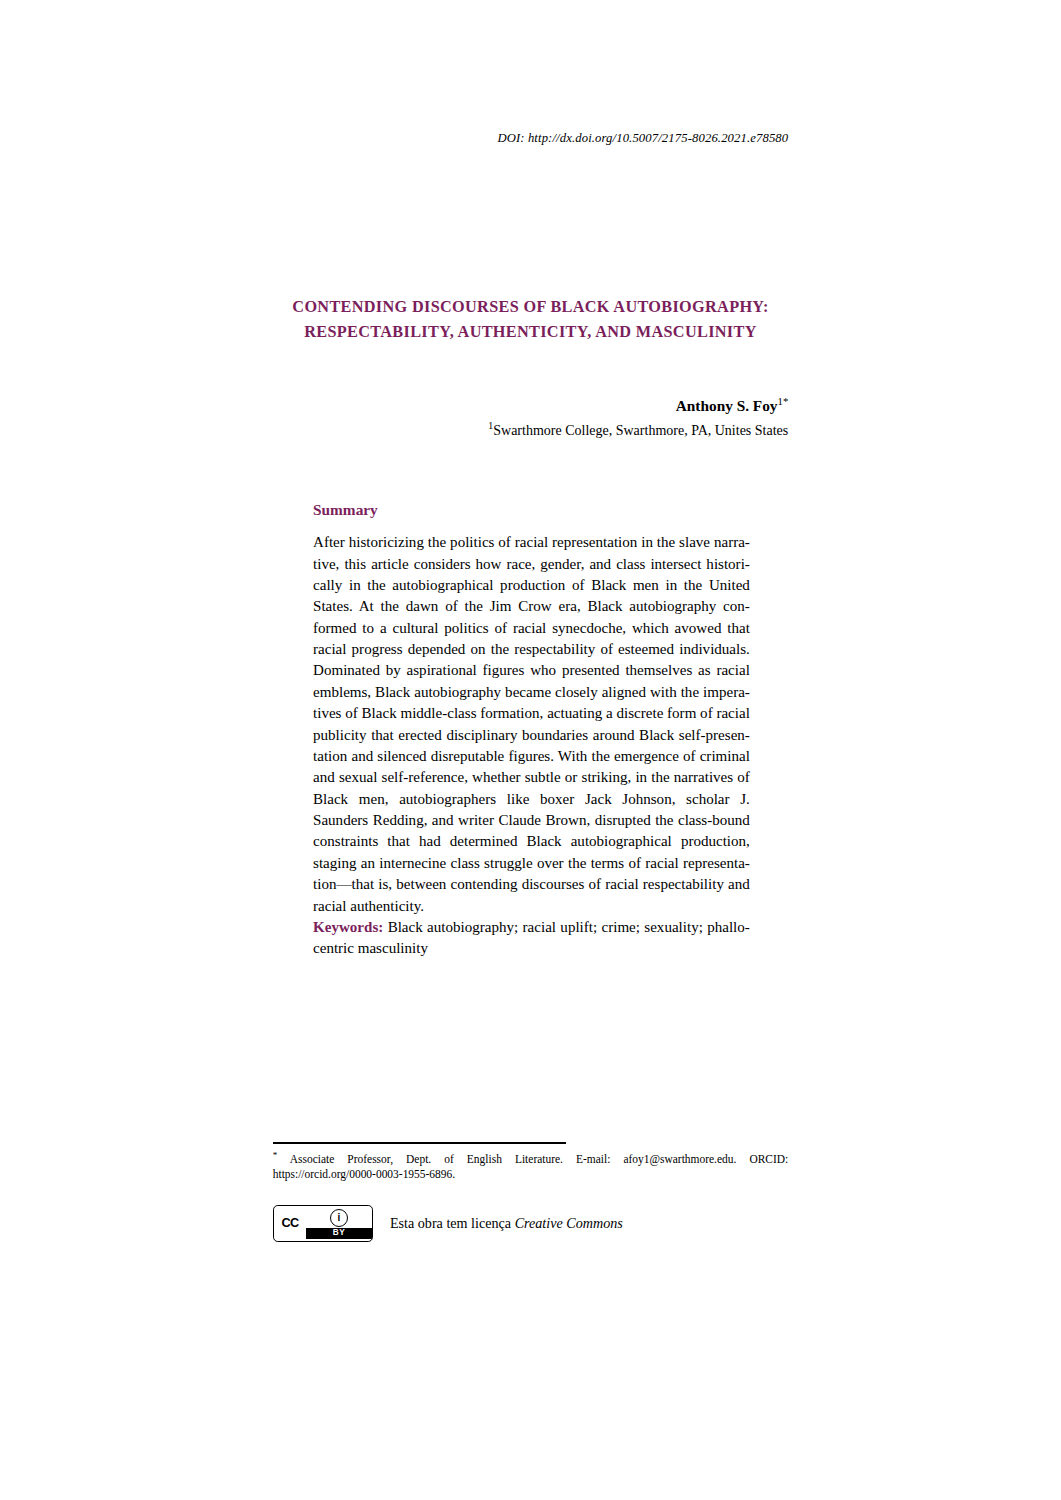DOI: http://dx.doi.org/10.5007/2175-8026.2021.e78580
Contending Discourses of Black Autobiography:
Respectability, Authenticity, and Masculinity
Anthony S. Foy1*
1Swarthmore College, Swarthmore, PA, Unites States
Summary
After historicizing the politics of racial representation in the slave narrative, this article considers how race, gender, and class intersect historically in the autobiographical production of Black men in the United States. At the dawn of the Jim Crow era, Black autobiography conformed to a cultural politics of racial synecdoche, which avowed that racial progress depended on the respectability of esteemed individuals. Dominated by aspirational figures who presented themselves as racial emblems, Black autobiography became closely aligned with the imperatives of Black middle-class formation, actuating a discrete form of racial publicity that erected disciplinary boundaries around Black self-presentation and silenced disreputable figures. With the emergence of criminal and sexual self-reference, whether subtle or striking, in the narratives of Black men, autobiographers like boxer Jack Johnson, scholar J. Saunders Redding, and writer Claude Brown, disrupted the class-bound constraints that had determined Black autobiographical production, staging an internecine class struggle over the terms of racial representation—that is, between contending discourses of racial respectability and racial authenticity.
Keywords: Black autobiography; racial uplift; crime; sexuality; phallocentric masculinity
* Associate Professor, Dept. of English Literature. E-mail: afoy1@swarthmore.edu. ORCID: https://orcid.org/0000-0003-1955-6896.
CC
i
BY
Esta obra tem licença Creative Commons